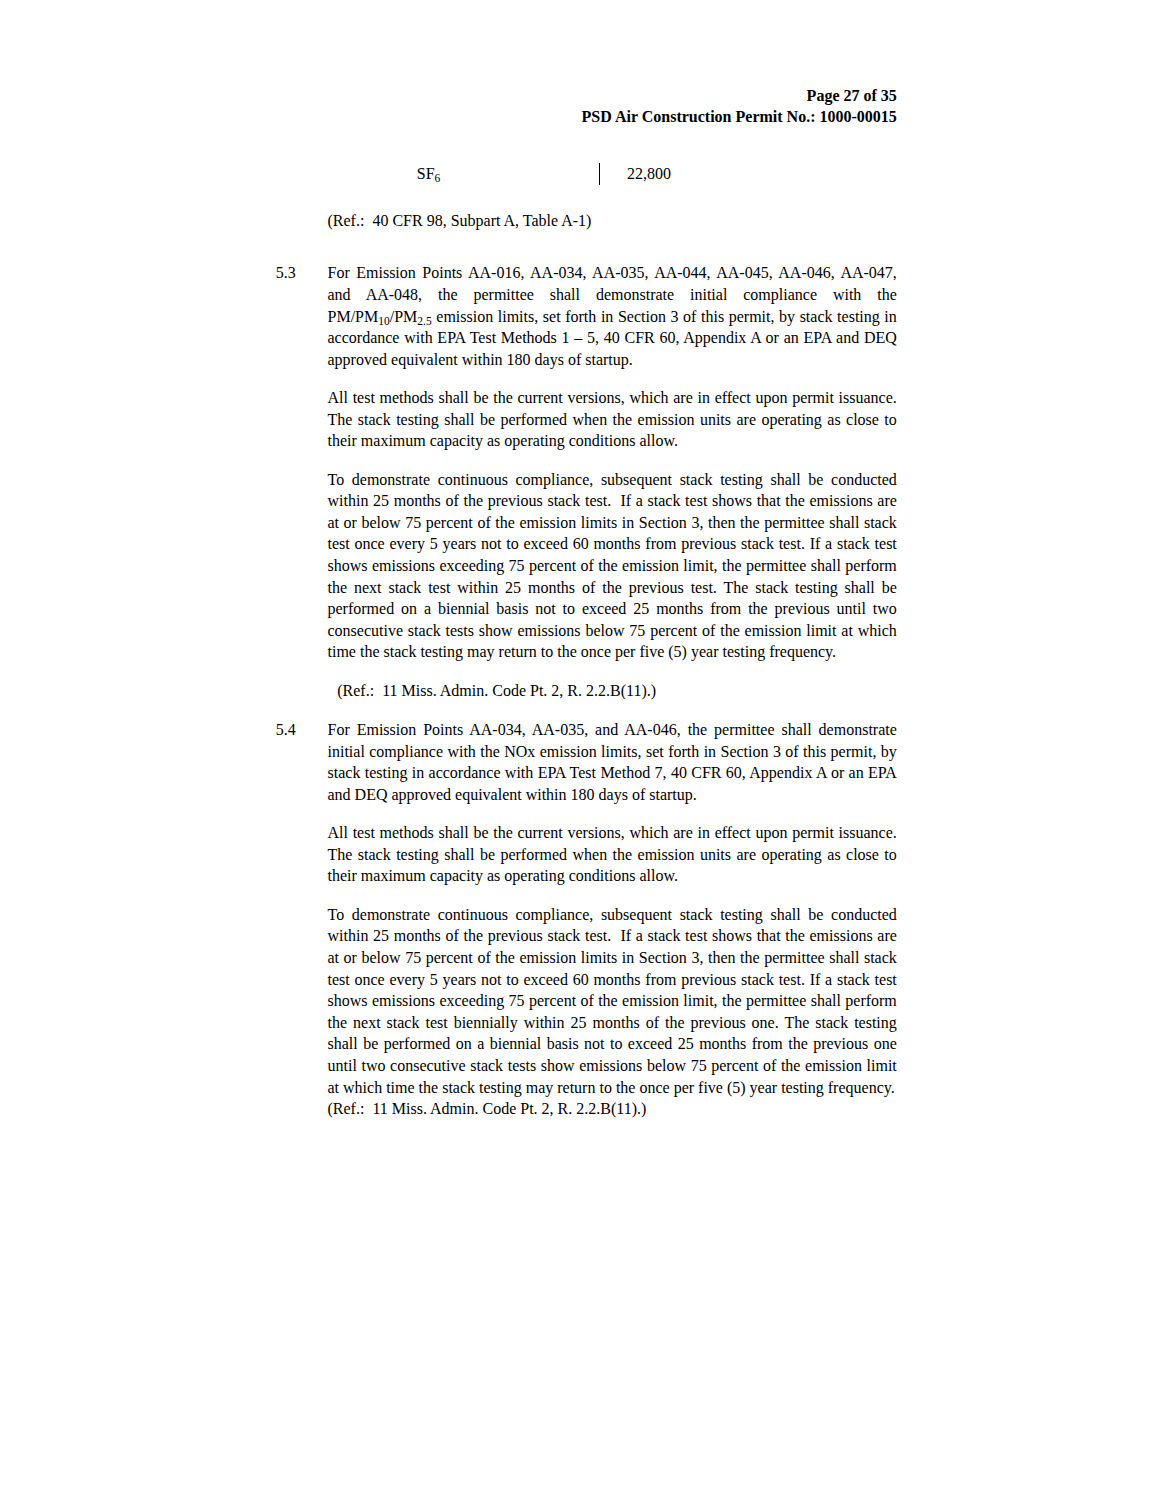Page 27 of 35
PSD Air Construction Permit No.: 1000-00015
SF6 22,800
(Ref.: 40 CFR 98, Subpart A, Table A-1)
5.3
For Emission Points AA-016, AA-034, AA-035, AA-044, AA-045, AA-046, AA-047, and AA-048, the permittee shall demonstrate initial compliance with the PM/PM10/PM2.5 emission limits, set forth in Section 3 of this permit, by stack testing in accordance with EPA Test Methods 1 – 5, 40 CFR 60, Appendix A or an EPA and DEQ approved equivalent within 180 days of startup.
All test methods shall be the current versions, which are in effect upon permit issuance. The stack testing shall be performed when the emission units are operating as close to their maximum capacity as operating conditions allow.
To demonstrate continuous compliance, subsequent stack testing shall be conducted within 25 months of the previous stack test. If a stack test shows that the emissions are at or below 75 percent of the emission limits in Section 3, then the permittee shall stack test once every 5 years not to exceed 60 months from previous stack test. If a stack test shows emissions exceeding 75 percent of the emission limit, the permittee shall perform the next stack test within 25 months of the previous test. The stack testing shall be performed on a biennial basis not to exceed 25 months from the previous until two consecutive stack tests show emissions below 75 percent of the emission limit at which time the stack testing may return to the once per five (5) year testing frequency.
(Ref.: 11 Miss. Admin. Code Pt. 2, R. 2.2.B(11).)
5.4
For Emission Points AA-034, AA-035, and AA-046, the permittee shall demonstrate initial compliance with the NOx emission limits, set forth in Section 3 of this permit, by stack testing in accordance with EPA Test Method 7, 40 CFR 60, Appendix A or an EPA and DEQ approved equivalent within 180 days of startup.
All test methods shall be the current versions, which are in effect upon permit issuance. The stack testing shall be performed when the emission units are operating as close to their maximum capacity as operating conditions allow.
To demonstrate continuous compliance, subsequent stack testing shall be conducted within 25 months of the previous stack test. If a stack test shows that the emissions are at or below 75 percent of the emission limits in Section 3, then the permittee shall stack test once every 5 years not to exceed 60 months from previous stack test. If a stack test shows emissions exceeding 75 percent of the emission limit, the permittee shall perform the next stack test biennially within 25 months of the previous one. The stack testing shall be performed on a biennial basis not to exceed 25 months from the previous one until two consecutive stack tests show emissions below 75 percent of the emission limit at which time the stack testing may return to the once per five (5) year testing frequency.
(Ref.: 11 Miss. Admin. Code Pt. 2, R. 2.2.B(11).)